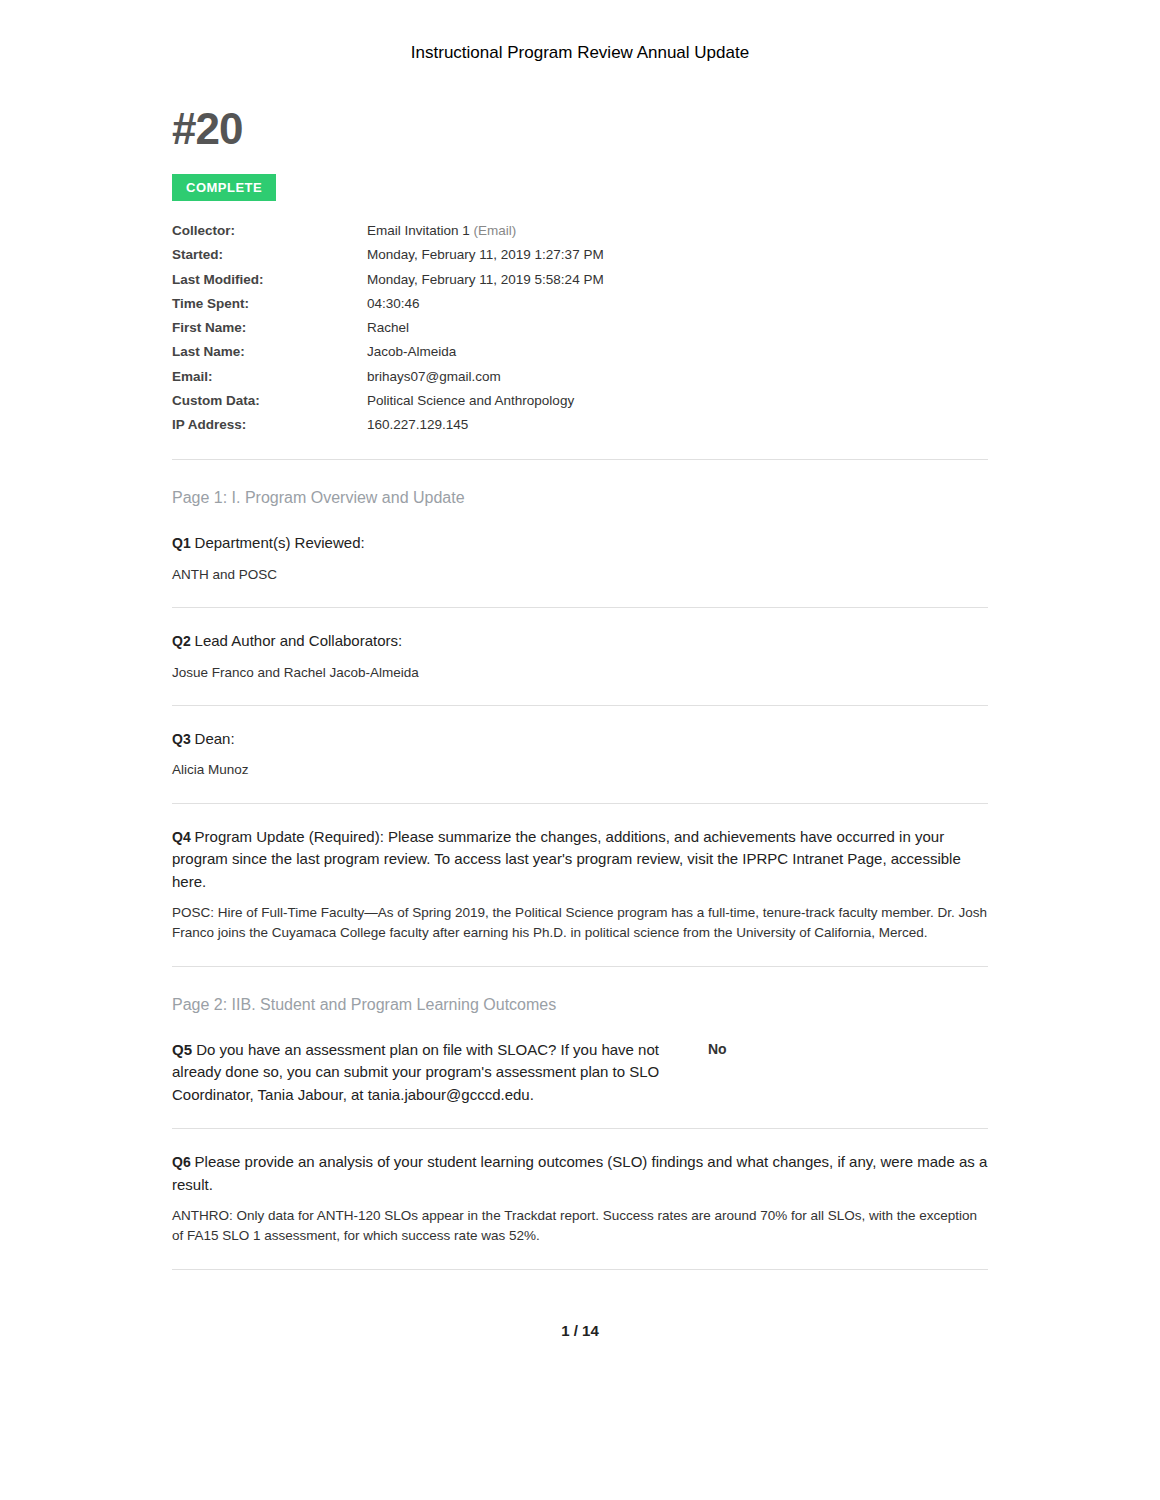Instructional Program Review Annual Update
#20
COMPLETE
| Collector: | Email Invitation 1 (Email) |
| Started: | Monday, February 11, 2019 1:27:37 PM |
| Last Modified: | Monday, February 11, 2019 5:58:24 PM |
| Time Spent: | 04:30:46 |
| First Name: | Rachel |
| Last Name: | Jacob-Almeida |
| Email: | brihays07@gmail.com |
| Custom Data: | Political Science and Anthropology |
| IP Address: | 160.227.129.145 |
Page 1: I. Program Overview and Update
Q1 Department(s) Reviewed:
ANTH and POSC
Q2 Lead Author and Collaborators:
Josue Franco and Rachel Jacob-Almeida
Q3 Dean:
Alicia Munoz
Q4 Program Update (Required): Please summarize the changes, additions, and achievements have occurred in your program since the last program review. To access last year's program review, visit the IPRPC Intranet Page, accessible here.
POSC: Hire of Full-Time Faculty—As of Spring 2019, the Political Science program has a full-time, tenure-track faculty member. Dr. Josh Franco joins the Cuyamaca College faculty after earning his Ph.D. in political science from the University of California, Merced.
Page 2: IIB. Student and Program Learning Outcomes
Q5 Do you have an assessment plan on file with SLOAC? If you have not already done so, you can submit your program's assessment plan to SLO Coordinator, Tania Jabour, at tania.jabour@gcccd.edu.
No
Q6 Please provide an analysis of your student learning outcomes (SLO) findings and what changes, if any, were made as a result.
ANTHRO: Only data for ANTH-120 SLOs appear in the Trackdat report. Success rates are around 70% for all SLOs, with the exception of FA15 SLO 1 assessment, for which success rate was 52%.
1 / 14